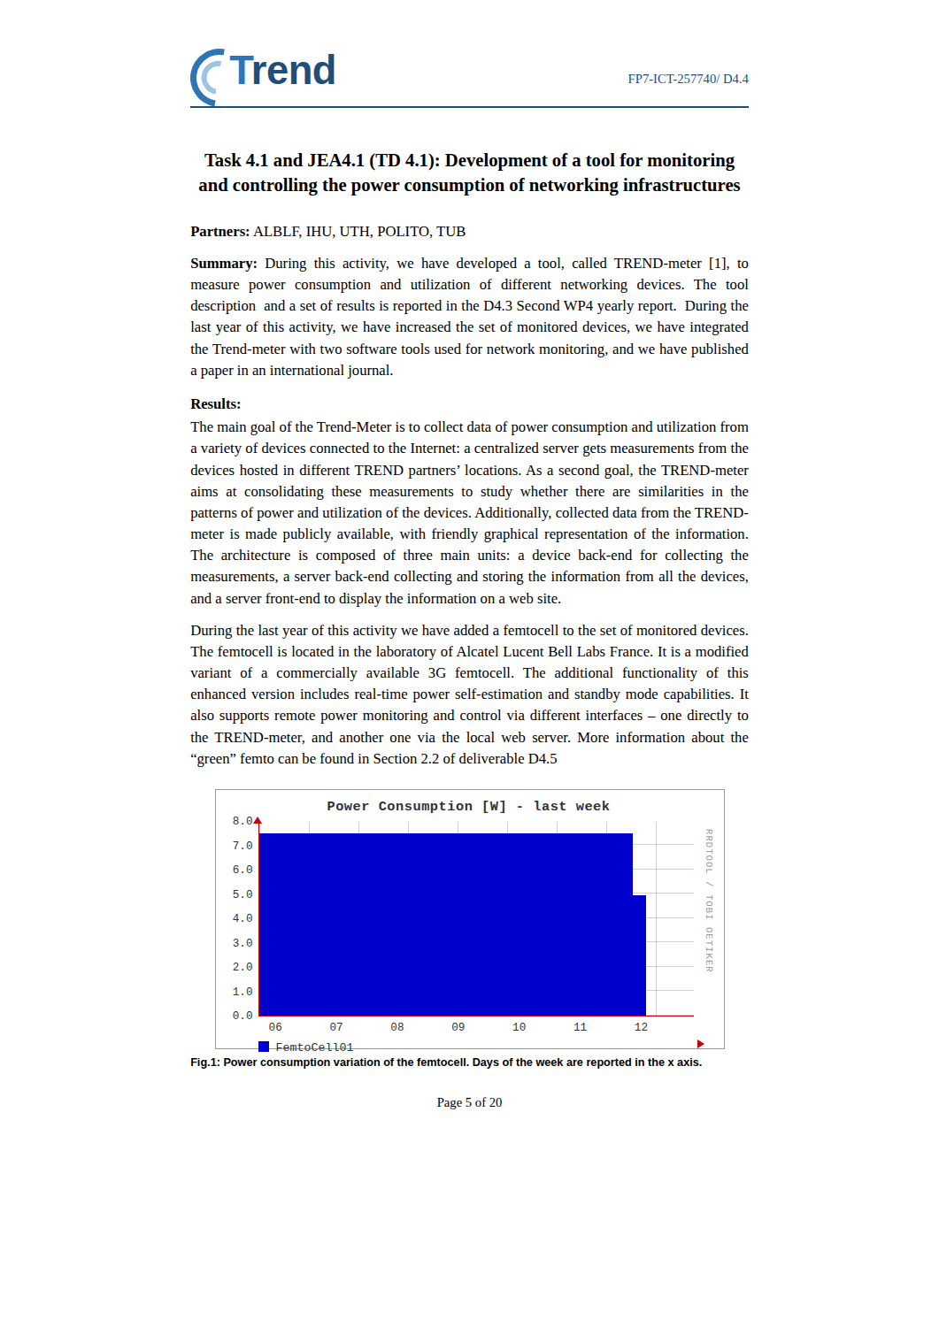Trend
FP7-ICT-257740/ D4.4
Task 4.1 and JEA4.1 (TD 4.1): Development of a tool for monitoring and controlling the power consumption of networking infrastructures
Partners: ALBLF, IHU, UTH, POLITO, TUB
Summary: During this activity, we have developed a tool, called TREND-meter [1], to measure power consumption and utilization of different networking devices. The tool description and a set of results is reported in the D4.3 Second WP4 yearly report. During the last year of this activity, we have increased the set of monitored devices, we have integrated the Trend-meter with two software tools used for network monitoring, and we have published a paper in an international journal.
Results:
The main goal of the Trend-Meter is to collect data of power consumption and utilization from a variety of devices connected to the Internet: a centralized server gets measurements from the devices hosted in different TREND partners’ locations. As a second goal, the TREND-meter aims at consolidating these measurements to study whether there are similarities in the patterns of power and utilization of the devices. Additionally, collected data from the TREND-meter is made publicly available, with friendly graphical representation of the information. The architecture is composed of three main units: a device back-end for collecting the measurements, a server back-end collecting and storing the information from all the devices, and a server front-end to display the information on a web site.
During the last year of this activity we have added a femtocell to the set of monitored devices. The femtocell is located in the laboratory of Alcatel Lucent Bell Labs France. It is a modified variant of a commercially available 3G femtocell. The additional functionality of this enhanced version includes real-time power self-estimation and standby mode capabilities. It also supports remote power monitoring and control via different interfaces – one directly to the TREND-meter, and another one via the local web server. More information about the “green” femto can be found in Section 2.2 of deliverable D4.5
Power Consumption [W] - last week
8.0 7.0 6.0 5.0 4.0 3.0 2.0 1.0 0.0
06 07 08 09 10 11 12
FemtoCell01
RRDTOOL / TOBI OETIKER
Fig.1: Power consumption variation of the femtocell. Days of the week are reported in the x axis.
Page 5 of 20